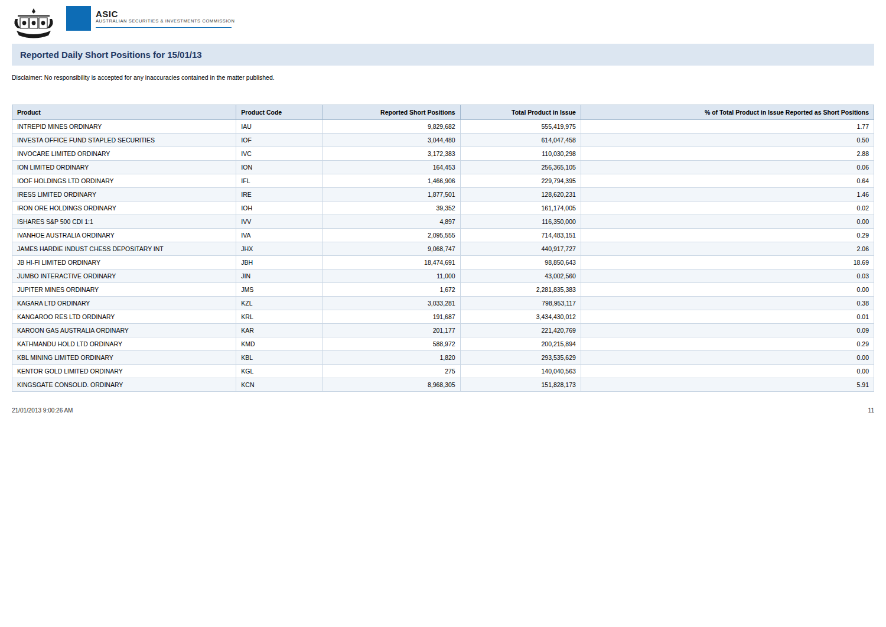ASIC
Australian Securities & Investments Commission
Reported Daily Short Positions for 15/01/13
Disclaimer: No responsibility is accepted for any inaccuracies contained in the matter published.
| Product | Product Code | Reported Short Positions | Total Product in Issue | % of Total Product in Issue Reported as Short Positions |
| --- | --- | --- | --- | --- |
| INTREPID MINES ORDINARY | IAU | 9,829,682 | 555,419,975 | 1.77 |
| INVESTA OFFICE FUND STAPLED SECURITIES | IOF | 3,044,480 | 614,047,458 | 0.50 |
| INVOCARE LIMITED ORDINARY | IVC | 3,172,383 | 110,030,298 | 2.88 |
| ION LIMITED ORDINARY | ION | 164,453 | 256,365,105 | 0.06 |
| IOOF HOLDINGS LTD ORDINARY | IFL | 1,466,906 | 229,794,395 | 0.64 |
| IRESS LIMITED ORDINARY | IRE | 1,877,501 | 128,620,231 | 1.46 |
| IRON ORE HOLDINGS ORDINARY | IOH | 39,352 | 161,174,005 | 0.02 |
| ISHARES S&P 500 CDI 1:1 | IVV | 4,897 | 116,350,000 | 0.00 |
| IVANHOE AUSTRALIA ORDINARY | IVA | 2,095,555 | 714,483,151 | 0.29 |
| JAMES HARDIE INDUST CHESS DEPOSITARY INT | JHX | 9,068,747 | 440,917,727 | 2.06 |
| JB HI-FI LIMITED ORDINARY | JBH | 18,474,691 | 98,850,643 | 18.69 |
| JUMBO INTERACTIVE ORDINARY | JIN | 11,000 | 43,002,560 | 0.03 |
| JUPITER MINES ORDINARY | JMS | 1,672 | 2,281,835,383 | 0.00 |
| KAGARA LTD ORDINARY | KZL | 3,033,281 | 798,953,117 | 0.38 |
| KANGAROO RES LTD ORDINARY | KRL | 191,687 | 3,434,430,012 | 0.01 |
| KAROON GAS AUSTRALIA ORDINARY | KAR | 201,177 | 221,420,769 | 0.09 |
| KATHMANDU HOLD LTD ORDINARY | KMD | 588,972 | 200,215,894 | 0.29 |
| KBL MINING LIMITED ORDINARY | KBL | 1,820 | 293,535,629 | 0.00 |
| KENTOR GOLD LIMITED ORDINARY | KGL | 275 | 140,040,563 | 0.00 |
| KINGSGATE CONSOLID. ORDINARY | KCN | 8,968,305 | 151,828,173 | 5.91 |
21/01/2013 9:00:26 AM
11